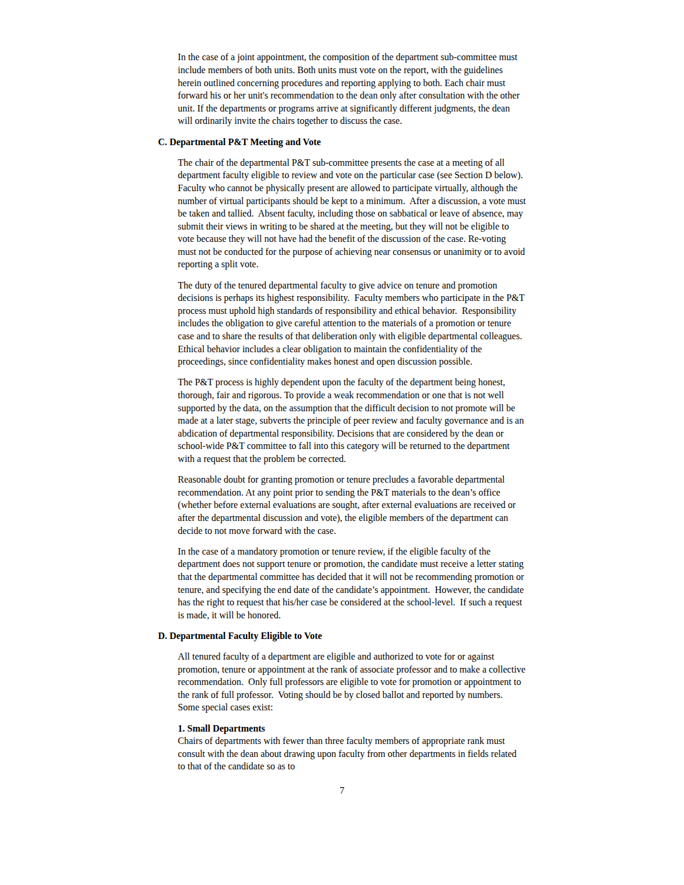In the case of a joint appointment, the composition of the department sub-committee must include members of both units. Both units must vote on the report, with the guidelines herein outlined concerning procedures and reporting applying to both. Each chair must forward his or her unit's recommendation to the dean only after consultation with the other unit. If the departments or programs arrive at significantly different judgments, the dean will ordinarily invite the chairs together to discuss the case.
C. Departmental P&T Meeting and Vote
The chair of the departmental P&T sub-committee presents the case at a meeting of all department faculty eligible to review and vote on the particular case (see Section D below). Faculty who cannot be physically present are allowed to participate virtually, although the number of virtual participants should be kept to a minimum. After a discussion, a vote must be taken and tallied. Absent faculty, including those on sabbatical or leave of absence, may submit their views in writing to be shared at the meeting, but they will not be eligible to vote because they will not have had the benefit of the discussion of the case. Re-voting must not be conducted for the purpose of achieving near consensus or unanimity or to avoid reporting a split vote.
The duty of the tenured departmental faculty to give advice on tenure and promotion decisions is perhaps its highest responsibility. Faculty members who participate in the P&T process must uphold high standards of responsibility and ethical behavior. Responsibility includes the obligation to give careful attention to the materials of a promotion or tenure case and to share the results of that deliberation only with eligible departmental colleagues. Ethical behavior includes a clear obligation to maintain the confidentiality of the proceedings, since confidentiality makes honest and open discussion possible.
The P&T process is highly dependent upon the faculty of the department being honest, thorough, fair and rigorous. To provide a weak recommendation or one that is not well supported by the data, on the assumption that the difficult decision to not promote will be made at a later stage, subverts the principle of peer review and faculty governance and is an abdication of departmental responsibility. Decisions that are considered by the dean or school-wide P&T committee to fall into this category will be returned to the department with a request that the problem be corrected.
Reasonable doubt for granting promotion or tenure precludes a favorable departmental recommendation. At any point prior to sending the P&T materials to the dean’s office (whether before external evaluations are sought, after external evaluations are received or after the departmental discussion and vote), the eligible members of the department can decide to not move forward with the case.
In the case of a mandatory promotion or tenure review, if the eligible faculty of the department does not support tenure or promotion, the candidate must receive a letter stating that the departmental committee has decided that it will not be recommending promotion or tenure, and specifying the end date of the candidate’s appointment. However, the candidate has the right to request that his/her case be considered at the school-level. If such a request is made, it will be honored.
D. Departmental Faculty Eligible to Vote
All tenured faculty of a department are eligible and authorized to vote for or against promotion, tenure or appointment at the rank of associate professor and to make a collective recommendation. Only full professors are eligible to vote for promotion or appointment to the rank of full professor. Voting should be by closed ballot and reported by numbers. Some special cases exist:
1. Small Departments
Chairs of departments with fewer than three faculty members of appropriate rank must consult with the dean about drawing upon faculty from other departments in fields related to that of the candidate so as to
7